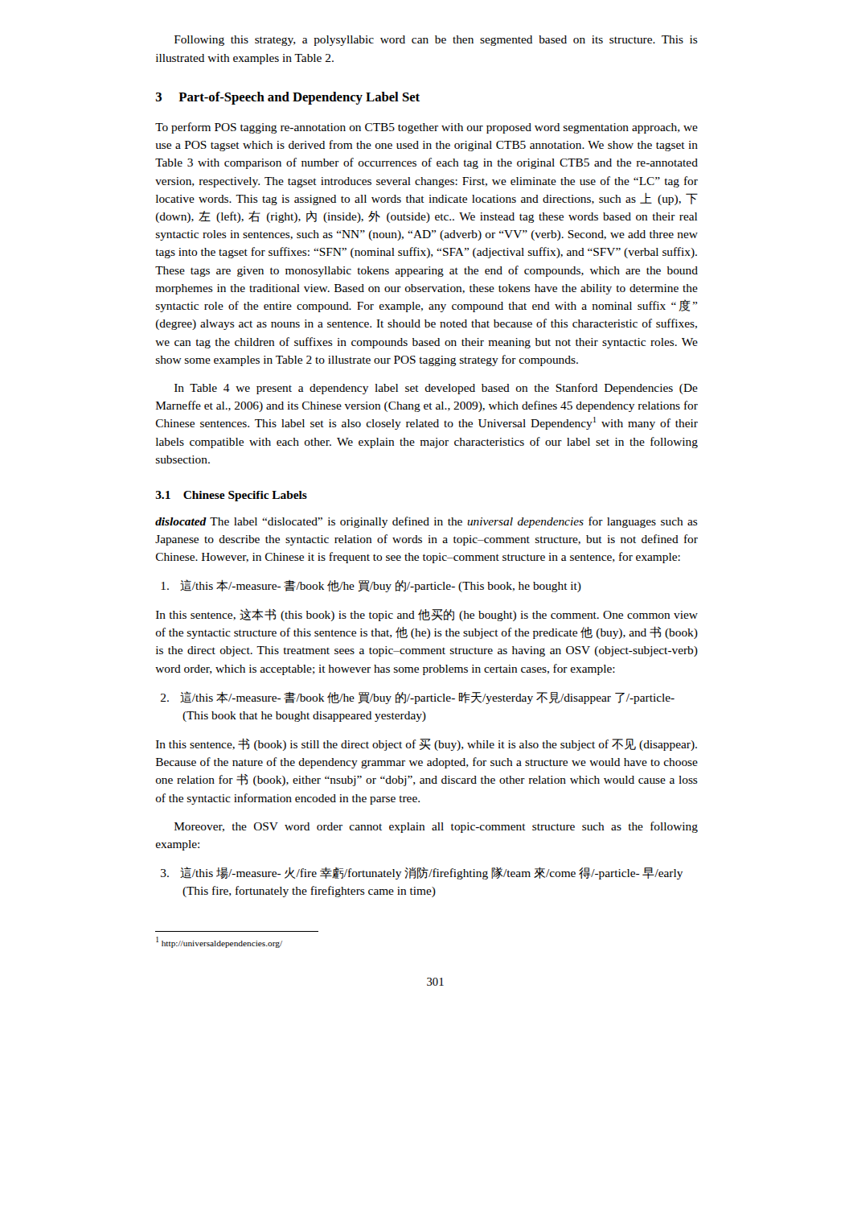Following this strategy, a polysyllabic word can be then segmented based on its structure. This is illustrated with examples in Table 2.
3 Part-of-Speech and Dependency Label Set
To perform POS tagging re-annotation on CTB5 together with our proposed word segmentation approach, we use a POS tagset which is derived from the one used in the original CTB5 annotation. We show the tagset in Table 3 with comparison of number of occurrences of each tag in the original CTB5 and the re-annotated version, respectively. The tagset introduces several changes: First, we eliminate the use of the “LC” tag for locative words. This tag is assigned to all words that indicate locations and directions, such as 上 (up), 下(down), 左 (left), 右 (right), 內 (inside), 外 (outside) etc.. We instead tag these words based on their real syntactic roles in sentences, such as “NN” (noun), “AD” (adverb) or “VV” (verb). Second, we add three new tags into the tagset for suffixes: “SFN” (nominal suffix), “SFA” (adjectival suffix), and “SFV” (verbal suffix). These tags are given to monosyllabic tokens appearing at the end of compounds, which are the bound morphemes in the traditional view. Based on our observation, these tokens have the ability to determine the syntactic role of the entire compound. For example, any compound that end with a nominal suffix “度” (degree) always act as nouns in a sentence. It should be noted that because of this characteristic of suffixes, we can tag the children of suffixes in compounds based on their meaning but not their syntactic roles. We show some examples in Table 2 to illustrate our POS tagging strategy for compounds.
In Table 4 we present a dependency label set developed based on the Stanford Dependencies (De Marneffe et al., 2006) and its Chinese version (Chang et al., 2009), which defines 45 dependency relations for Chinese sentences. This label set is also closely related to the Universal Dependency1 with many of their labels compatible with each other. We explain the major characteristics of our label set in the following subsection.
3.1 Chinese Specific Labels
dislocated The label “dislocated” is originally defined in the universal dependencies for languages such as Japanese to describe the syntactic relation of words in a topic–comment structure, but is not defined for Chinese. However, in Chinese it is frequent to see the topic–comment structure in a sentence, for example:
1. 這/this 本/-measure- 書/book 他/he 買/buy 的/-particle- (This book, he bought it)
In this sentence, 这本书 (this book) is the topic and 他买的 (he bought) is the comment. One common view of the syntactic structure of this sentence is that, 他 (he) is the subject of the predicate 他 (buy), and 书 (book) is the direct object. This treatment sees a topic–comment structure as having an OSV (object-subject-verb) word order, which is acceptable; it however has some problems in certain cases, for example:
2. 這/this 本/-measure- 書/book 他/he 買/buy 的/-particle- 昨天/yesterday 不見/disappear 了/-particle- (This book that he bought disappeared yesterday)
In this sentence, 书 (book) is still the direct object of 买 (buy), while it is also the subject of 不见 (disappear). Because of the nature of the dependency grammar we adopted, for such a structure we would have to choose one relation for 书 (book), either “nsubj” or “dobj”, and discard the other relation which would cause a loss of the syntactic information encoded in the parse tree.
Moreover, the OSV word order cannot explain all topic-comment structure such as the following example:
3. 這/this 場/-measure- 火/fire 幸虧/fortunately 消防/firefighting 隊/team 來/come 得/-particle- 早/early (This fire, fortunately the firefighters came in time)
1 http://universaldependencies.org/
301